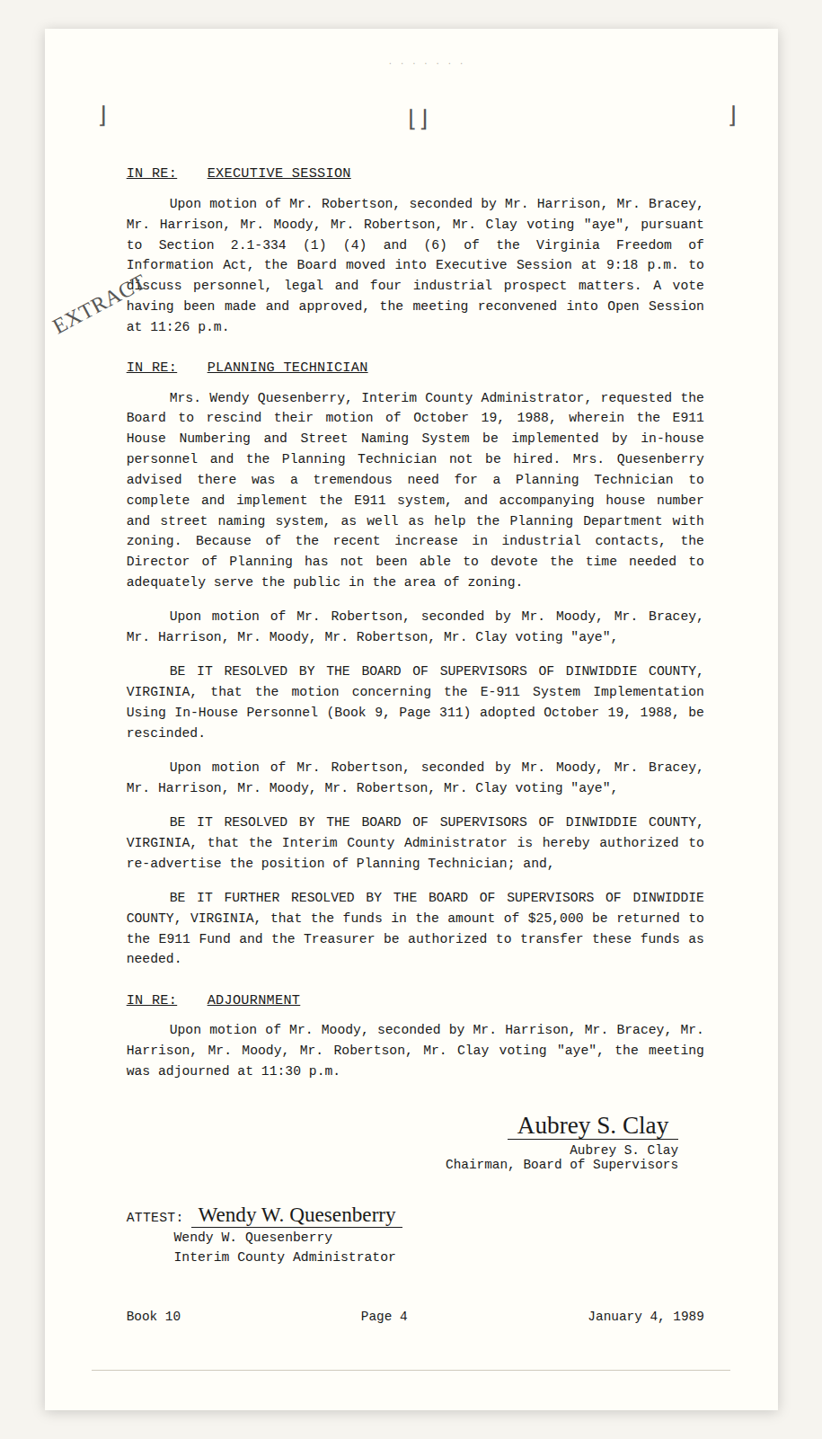· · · · · · ·
⌋ ⌊⌋ ⌋
EXTRACT
IN RE: EXECUTIVE SESSION
Upon motion of Mr. Robertson, seconded by Mr. Harrison, Mr. Bracey, Mr. Harrison, Mr. Moody, Mr. Robertson, Mr. Clay voting "aye", pursuant to Section 2.1-334 (1) (4) and (6) of the Virginia Freedom of Information Act, the Board moved into Executive Session at 9:18 p.m. to discuss personnel, legal and four industrial prospect matters. A vote having been made and approved, the meeting reconvened into Open Session at 11:26 p.m.
IN RE: PLANNING TECHNICIAN
Mrs. Wendy Quesenberry, Interim County Administrator, requested the Board to rescind their motion of October 19, 1988, wherein the E911 House Numbering and Street Naming System be implemented by in-house personnel and the Planning Technician not be hired. Mrs. Quesenberry advised there was a tremendous need for a Planning Technician to complete and implement the E911 system, and accompanying house number and street naming system, as well as help the Planning Department with zoning. Because of the recent increase in industrial contacts, the Director of Planning has not been able to devote the time needed to adequately serve the public in the area of zoning.
Upon motion of Mr. Robertson, seconded by Mr. Moody, Mr. Bracey, Mr. Harrison, Mr. Moody, Mr. Robertson, Mr. Clay voting "aye",
BE IT RESOLVED BY THE BOARD OF SUPERVISORS OF DINWIDDIE COUNTY, VIRGINIA, that the motion concerning the E-911 System Implementation Using In-House Personnel (Book 9, Page 311) adopted October 19, 1988, be rescinded.
Upon motion of Mr. Robertson, seconded by Mr. Moody, Mr. Bracey, Mr. Harrison, Mr. Moody, Mr. Robertson, Mr. Clay voting "aye",
BE IT RESOLVED BY THE BOARD OF SUPERVISORS OF DINWIDDIE COUNTY, VIRGINIA, that the Interim County Administrator is hereby authorized to re-advertise the position of Planning Technician; and,
BE IT FURTHER RESOLVED BY THE BOARD OF SUPERVISORS OF DINWIDDIE COUNTY, VIRGINIA, that the funds in the amount of $25,000 be returned to the E911 Fund and the Treasurer be authorized to transfer these funds as needed.
IN RE: ADJOURNMENT
Upon motion of Mr. Moody, seconded by Mr. Harrison, Mr. Bracey, Mr. Harrison, Mr. Moody, Mr. Robertson, Mr. Clay voting "aye", the meeting was adjourned at 11:30 p.m.
Aubrey S. Clay
Aubrey S. Clay
Chairman, Board of Supervisors
ATTEST: Wendy W. Quesenberry Wendy W. Quesenberry Interim County Administrator
Book 10
Page 4
January 4, 1989